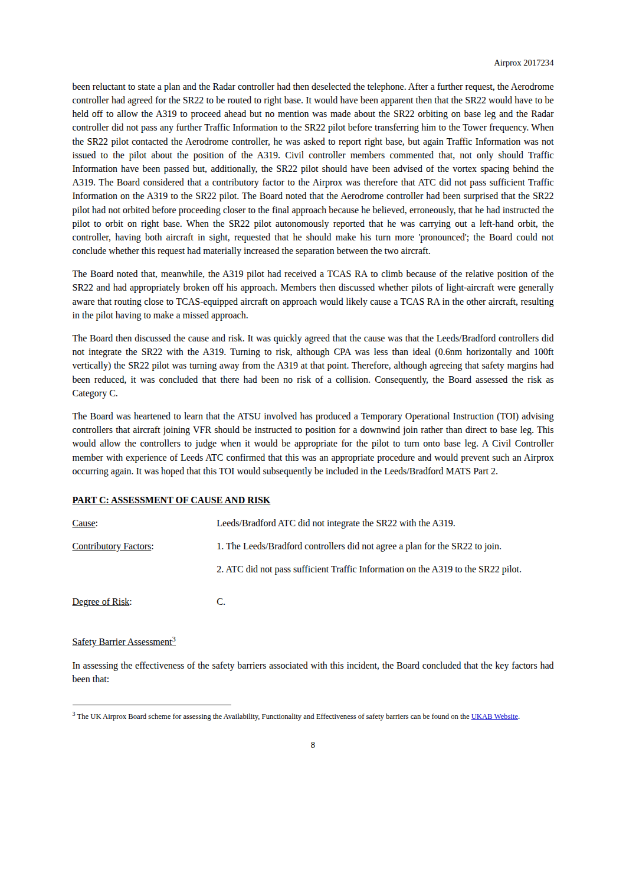Airprox 2017234
been reluctant to state a plan and the Radar controller had then deselected the telephone. After a further request, the Aerodrome controller had agreed for the SR22 to be routed to right base. It would have been apparent then that the SR22 would have to be held off to allow the A319 to proceed ahead but no mention was made about the SR22 orbiting on base leg and the Radar controller did not pass any further Traffic Information to the SR22 pilot before transferring him to the Tower frequency. When the SR22 pilot contacted the Aerodrome controller, he was asked to report right base, but again Traffic Information was not issued to the pilot about the position of the A319. Civil controller members commented that, not only should Traffic Information have been passed but, additionally, the SR22 pilot should have been advised of the vortex spacing behind the A319. The Board considered that a contributory factor to the Airprox was therefore that ATC did not pass sufficient Traffic Information on the A319 to the SR22 pilot. The Board noted that the Aerodrome controller had been surprised that the SR22 pilot had not orbited before proceeding closer to the final approach because he believed, erroneously, that he had instructed the pilot to orbit on right base. When the SR22 pilot autonomously reported that he was carrying out a left-hand orbit, the controller, having both aircraft in sight, requested that he should make his turn more 'pronounced'; the Board could not conclude whether this request had materially increased the separation between the two aircraft.
The Board noted that, meanwhile, the A319 pilot had received a TCAS RA to climb because of the relative position of the SR22 and had appropriately broken off his approach. Members then discussed whether pilots of light-aircraft were generally aware that routing close to TCAS-equipped aircraft on approach would likely cause a TCAS RA in the other aircraft, resulting in the pilot having to make a missed approach.
The Board then discussed the cause and risk. It was quickly agreed that the cause was that the Leeds/Bradford controllers did not integrate the SR22 with the A319. Turning to risk, although CPA was less than ideal (0.6nm horizontally and 100ft vertically) the SR22 pilot was turning away from the A319 at that point. Therefore, although agreeing that safety margins had been reduced, it was concluded that there had been no risk of a collision. Consequently, the Board assessed the risk as Category C.
The Board was heartened to learn that the ATSU involved has produced a Temporary Operational Instruction (TOI) advising controllers that aircraft joining VFR should be instructed to position for a downwind join rather than direct to base leg. This would allow the controllers to judge when it would be appropriate for the pilot to turn onto base leg. A Civil Controller member with experience of Leeds ATC confirmed that this was an appropriate procedure and would prevent such an Airprox occurring again. It was hoped that this TOI would subsequently be included in the Leeds/Bradford MATS Part 2.
PART C: ASSESSMENT OF CAUSE AND RISK
| Cause : | Leeds/Bradford ATC did not integrate the SR22 with the A319. |
| Contributory Factors : | 1. The Leeds/Bradford controllers did not agree a plan for the SR22 to join. 2. ATC did not pass sufficient Traffic Information on the A319 to the SR22 pilot. |
| Degree of Risk : | C. |
Safety Barrier Assessment3
In assessing the effectiveness of the safety barriers associated with this incident, the Board concluded that the key factors had been that:
3 The UK Airprox Board scheme for assessing the Availability, Functionality and Effectiveness of safety barriers can be found on the UKAB Website.
8